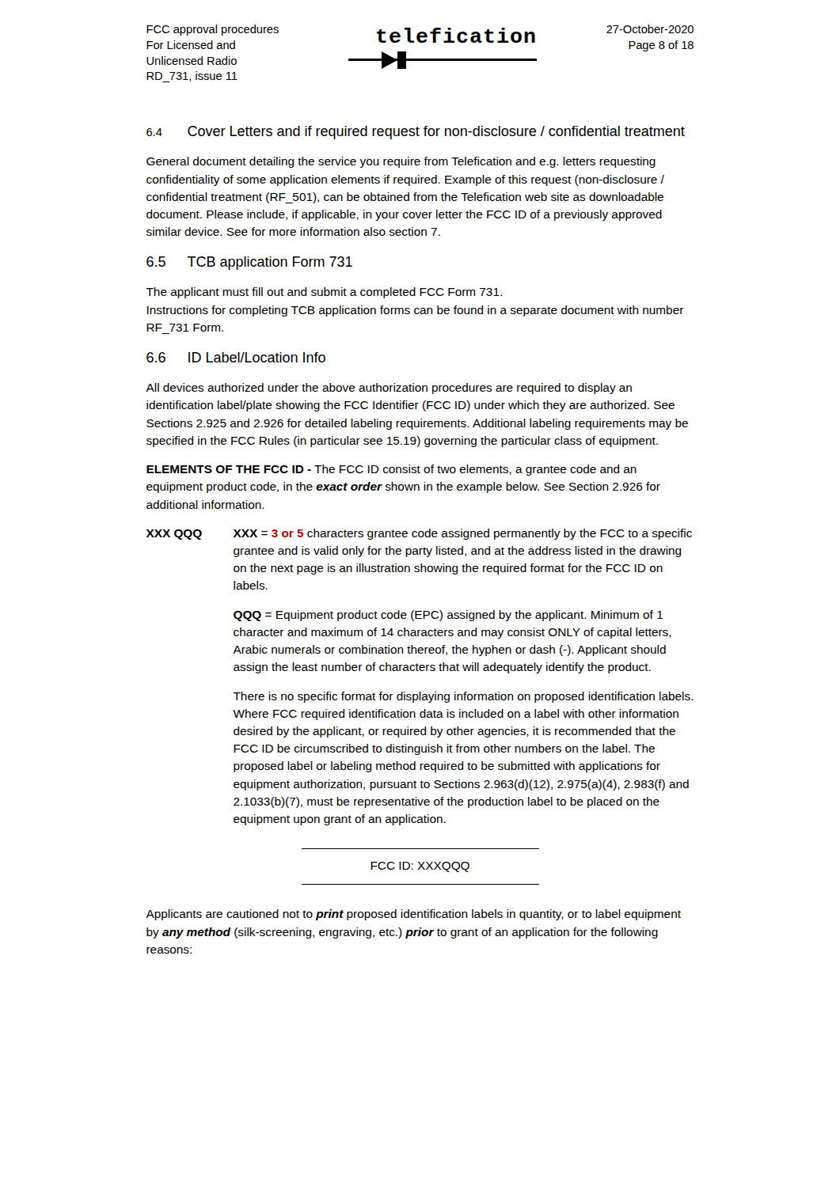FCC approval procedures
For Licensed and
Unlicensed Radio
RD_731, issue 11
telefication
27-October-2020
Page 8 of 18
6.4 Cover Letters and if required request for non-disclosure / confidential treatment
General document detailing the service you require from Telefication and e.g. letters requesting confidentiality of some application elements if required. Example of this request (non-disclosure / confidential treatment (RF_501), can be obtained from the Telefication web site as downloadable document. Please include, if applicable, in your cover letter the FCC ID of a previously approved similar device. See for more information also section 7.
6.5 TCB application Form 731
The applicant must fill out and submit a completed FCC Form 731.
Instructions for completing TCB application forms can be found in a separate document with number RF_731 Form.
6.6 ID Label/Location Info
All devices authorized under the above authorization procedures are required to display an identification label/plate showing the FCC Identifier (FCC ID) under which they are authorized. See Sections 2.925 and 2.926 for detailed labeling requirements. Additional labeling requirements may be specified in the FCC Rules (in particular see 15.19) governing the particular class of equipment.
ELEMENTS OF THE FCC ID - The FCC ID consist of two elements, a grantee code and an equipment product code, in the exact order shown in the example below. See Section 2.926 for additional information.
XXX QQQ
XXX = 3 or 5 characters grantee code assigned permanently by the FCC to a specific grantee and is valid only for the party listed, and at the address listed in the drawing on the next page is an illustration showing the required format for the FCC ID on labels.
QQQ = Equipment product code (EPC) assigned by the applicant. Minimum of 1 character and maximum of 14 characters and may consist ONLY of capital letters, Arabic numerals or combination thereof, the hyphen or dash (-). Applicant should assign the least number of characters that will adequately identify the product.
There is no specific format for displaying information on proposed identification labels. Where FCC required identification data is included on a label with other information desired by the applicant, or required by other agencies, it is recommended that the FCC ID be circumscribed to distinguish it from other numbers on the label. The proposed label or labeling method required to be submitted with applications for equipment authorization, pursuant to Sections 2.963(d)(12), 2.975(a)(4), 2.983(f) and 2.1033(b)(7), must be representative of the production label to be placed on the equipment upon grant of an application.
FCC ID: XXXQQQ
Applicants are cautioned not to print proposed identification labels in quantity, or to label equipment by any method (silk-screening, engraving, etc.) prior to grant of an application for the following reasons: